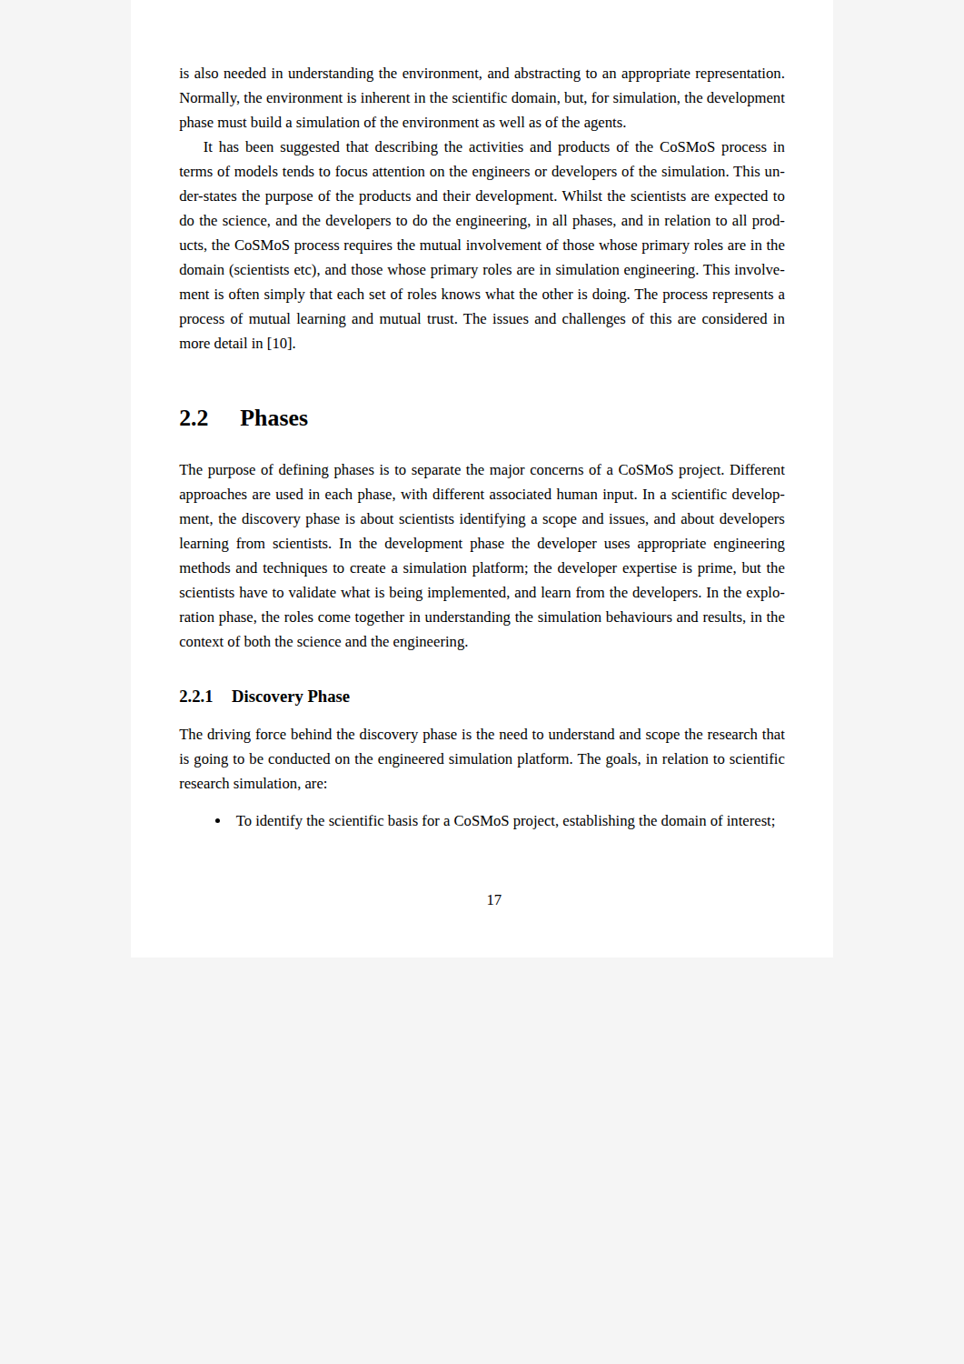is also needed in understanding the environment, and abstracting to an appropriate representation. Normally, the environment is inherent in the scientific domain, but, for simulation, the development phase must build a simulation of the environment as well as of the agents.
It has been suggested that describing the activities and products of the CoSMoS process in terms of models tends to focus attention on the engineers or developers of the simulation. This under-states the purpose of the products and their development. Whilst the scientists are expected to do the science, and the developers to do the engineering, in all phases, and in relation to all products, the CoSMoS process requires the mutual involvement of those whose primary roles are in the domain (scientists etc), and those whose primary roles are in simulation engineering. This involvement is often simply that each set of roles knows what the other is doing. The process represents a process of mutual learning and mutual trust. The issues and challenges of this are considered in more detail in [10].
2.2 Phases
The purpose of defining phases is to separate the major concerns of a CoSMoS project. Different approaches are used in each phase, with different associated human input. In a scientific development, the discovery phase is about scientists identifying a scope and issues, and about developers learning from scientists. In the development phase the developer uses appropriate engineering methods and techniques to create a simulation platform; the developer expertise is prime, but the scientists have to validate what is being implemented, and learn from the developers. In the exploration phase, the roles come together in understanding the simulation behaviours and results, in the context of both the science and the engineering.
2.2.1 Discovery Phase
The driving force behind the discovery phase is the need to understand and scope the research that is going to be conducted on the engineered simulation platform. The goals, in relation to scientific research simulation, are:
To identify the scientific basis for a CoSMoS project, establishing the domain of interest;
17